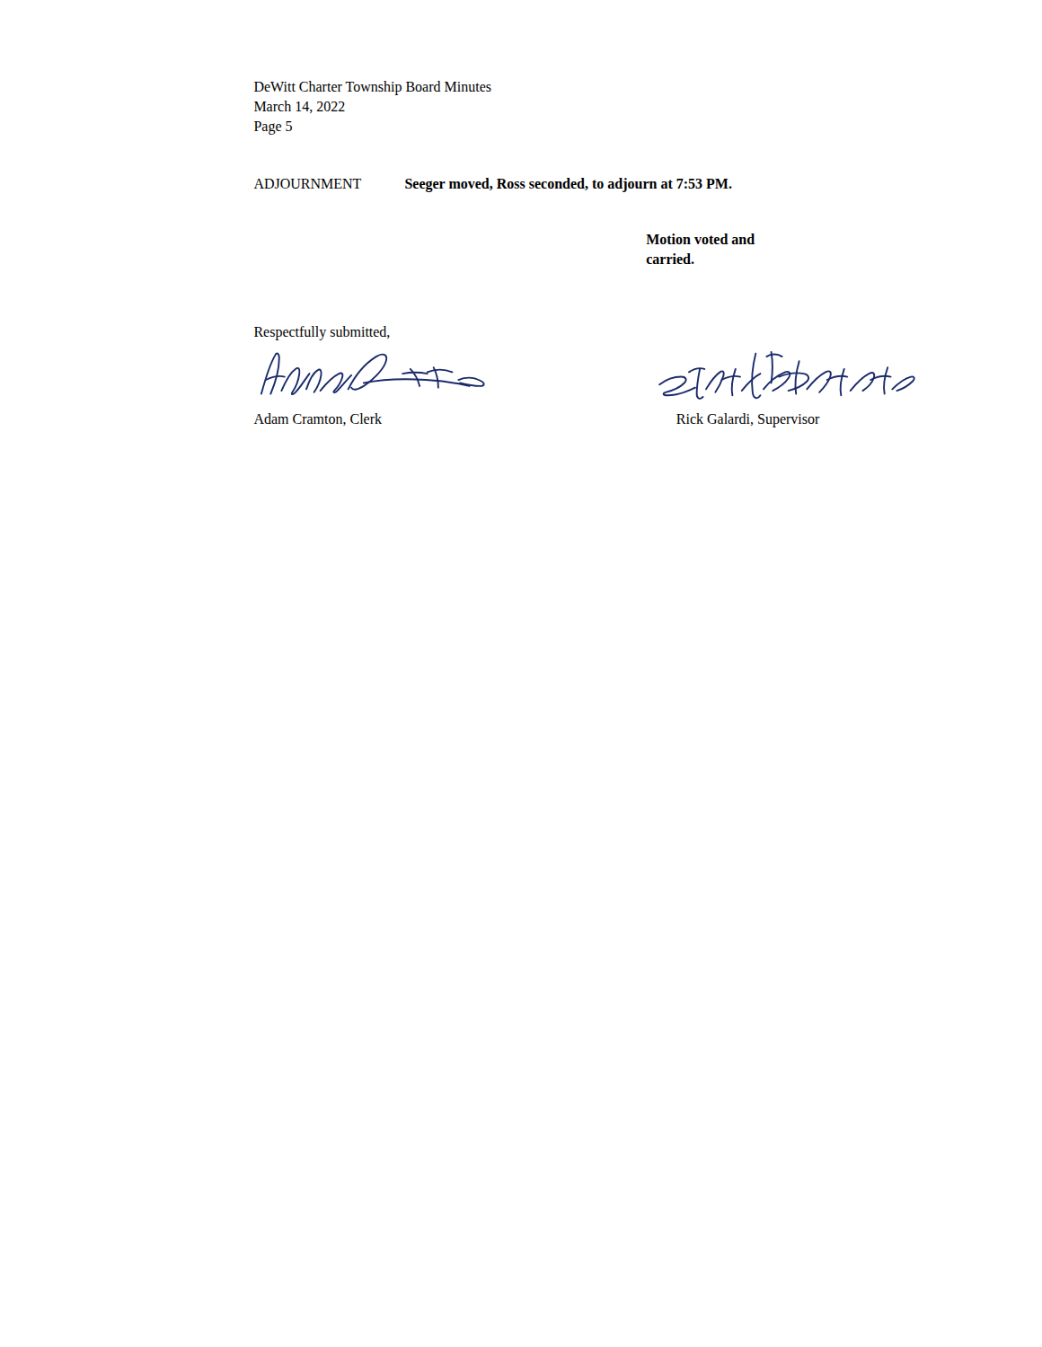DeWitt Charter Township Board Minutes
March 14, 2022
Page 5
ADJOURNMENT
Seeger moved, Ross seconded, to adjourn at 7:53 PM.
Motion voted and carried.
Respectfully submitted,
Adam Cramton, Clerk
Rick Galardi, Supervisor